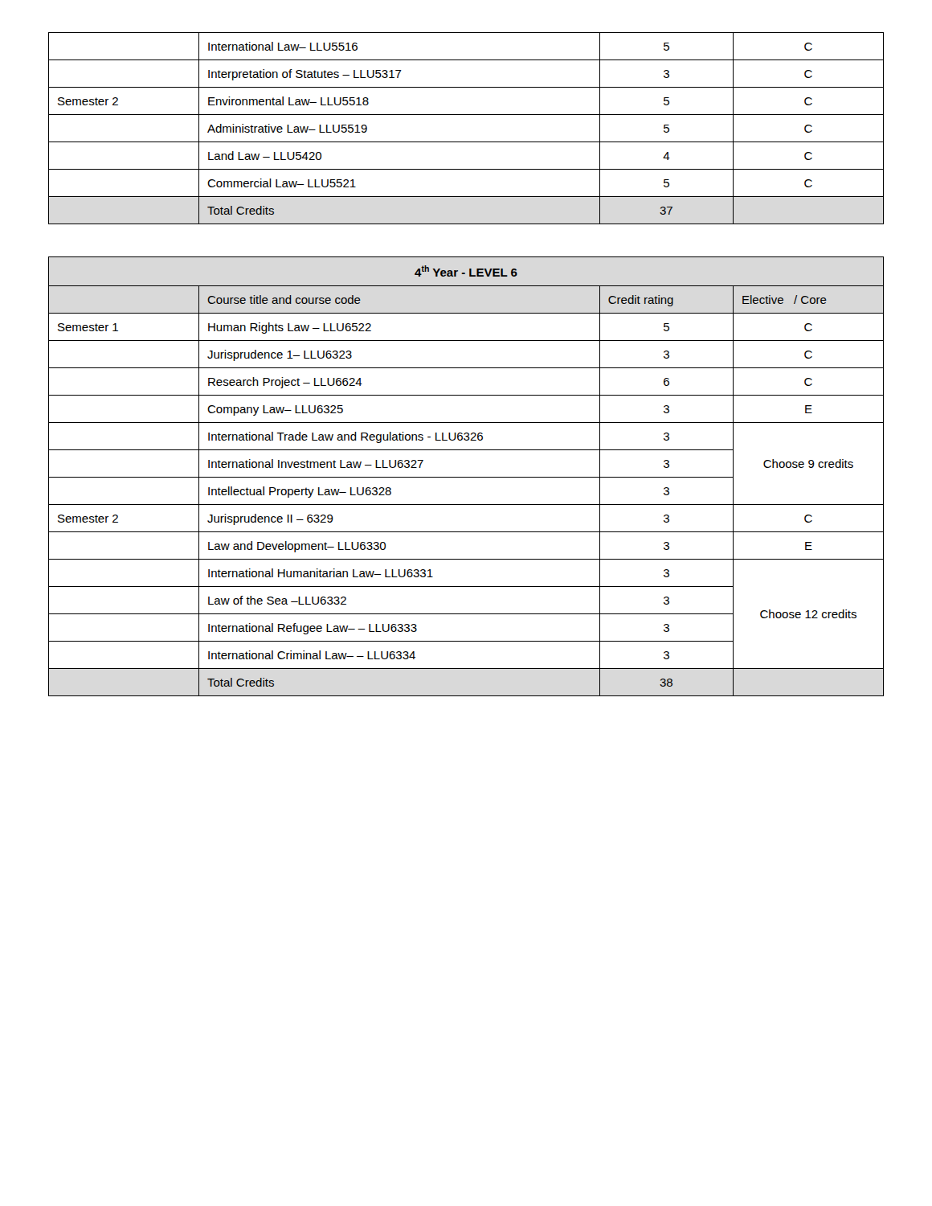| | International Law– LLU5516 | 5 | C |
| | Interpretation of Statutes – LLU5317 | 3 | C |
| Semester 2 | Environmental Law– LLU5518 | 5 | C |
| | Administrative Law– LLU5519 | 5 | C |
| | Land Law – LLU5420 | 4 | C |
| | Commercial Law– LLU5521 | 5 | C |
| | Total Credits | 37 | |
| 4 th Year - LEVEL 6 |
| | Course title and course code | Credit rating | Elective / Core |
| Semester 1 | Human Rights Law – LLU6522 | 5 | C |
| | Jurisprudence 1– LLU6323 | 3 | C |
| | Research Project – LLU6624 | 6 | C |
| | Company Law– LLU6325 | 3 | E |
| | International Trade Law and Regulations - LLU6326 | 3 | Choose 9 credits |
| | International Investment Law – LLU6327 | 3 |
| | Intellectual Property Law– LU6328 | 3 |
| Semester 2 | Jurisprudence II – 6329 | 3 | C |
| | Law and Development– LLU6330 | 3 | E |
| | International Humanitarian Law– LLU6331 | 3 | Choose 12 credits |
| | Law of the Sea –LLU6332 | 3 |
| | International Refugee Law– – LLU6333 | 3 |
| | International Criminal Law– – LLU6334 | 3 |
| | Total Credits | 38 | |